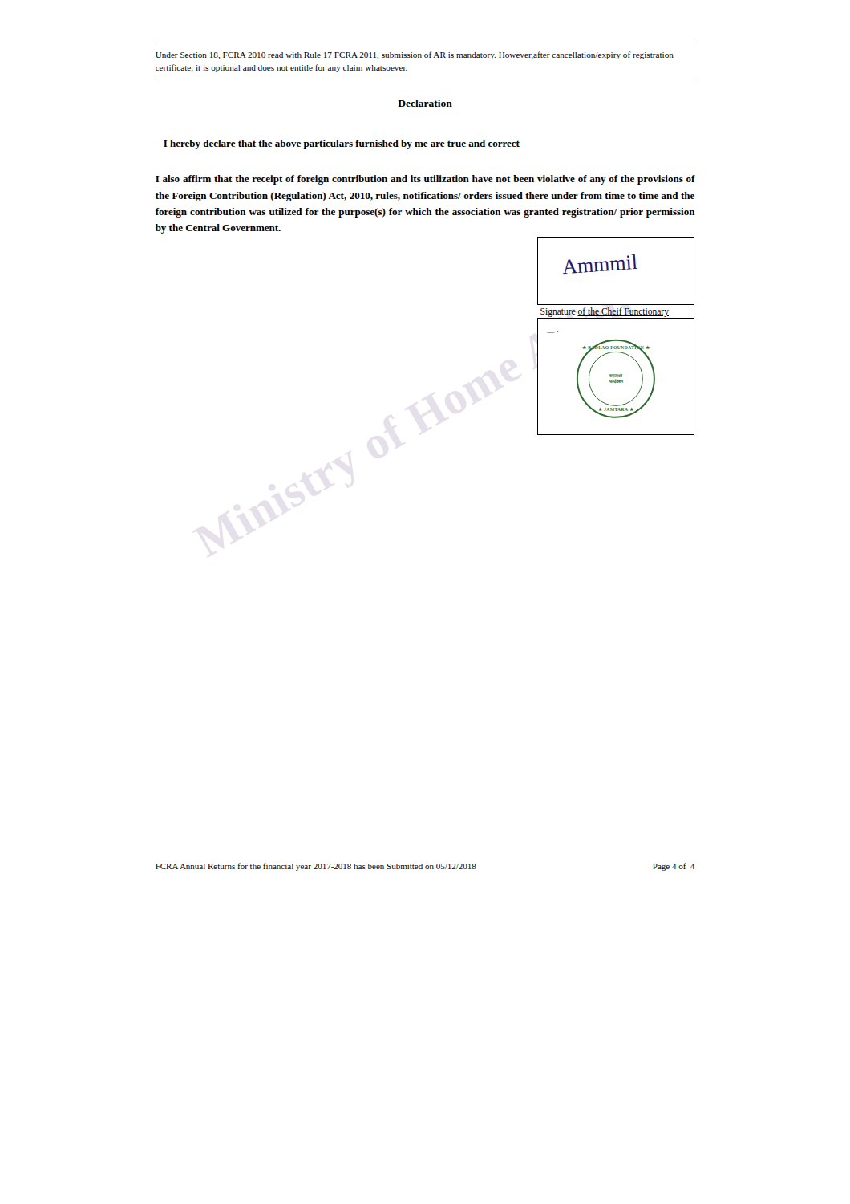Ministry of Home Affairs
Under Section 18, FCRA 2010 read with Rule 17 FCRA 2011, submission of AR is mandatory. However,after cancellation/expiry of registration certificate, it is optional and does not entitle for any claim whatsoever.
Declaration
I hereby declare that the above particulars furnished by me are true and correct
I also affirm that the receipt of foreign contribution and its utilization have not been violative of any of the provisions of the Foreign Contribution (Regulation) Act, 2010, rules, notifications/ orders issued there under from time to time and the foreign contribution was utilized for the purpose(s) for which the association was granted registration/ prior permission by the Central Government.
Ammmil
Signature of the Cheif Functionary
— •
★ BADLAO FOUNDATION ★
बदलाओ
फाउंडेशन
★ JAMTARA ★
FCRA Annual Returns for the financial year 2017-2018 has been Submitted on 05/12/2018
Page 4 of 4